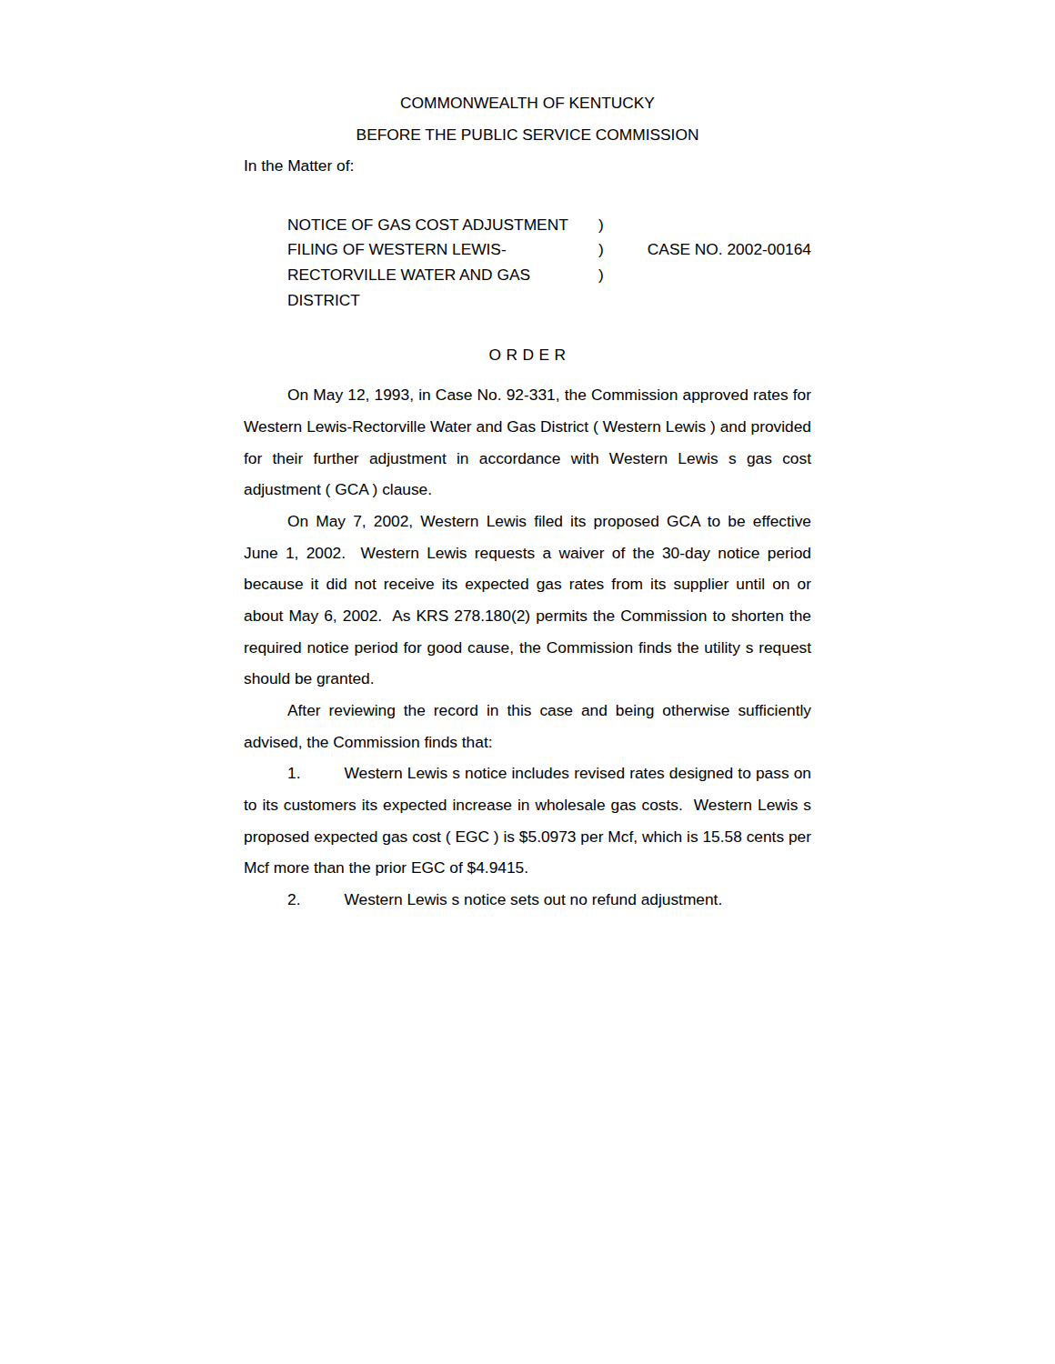COMMONWEALTH OF KENTUCKY
BEFORE THE PUBLIC SERVICE COMMISSION
In the Matter of:
| NOTICE OF GAS COST ADJUSTMENT | ) | |
| FILING OF WESTERN LEWIS- | ) | CASE NO. 2002-00164 |
| RECTORVILLE WATER AND GAS DISTRICT | ) | |
O R D E R
On May 12, 1993, in Case No. 92-331, the Commission approved rates for Western Lewis-Rectorville Water and Gas District ( Western Lewis ) and provided for their further adjustment in accordance with Western Lewis s gas cost adjustment ( GCA ) clause.
On May 7, 2002, Western Lewis filed its proposed GCA to be effective June 1, 2002. Western Lewis requests a waiver of the 30-day notice period because it did not receive its expected gas rates from its supplier until on or about May 6, 2002. As KRS 278.180(2) permits the Commission to shorten the required notice period for good cause, the Commission finds the utility s request should be granted.
After reviewing the record in this case and being otherwise sufficiently advised, the Commission finds that:
1. Western Lewis s notice includes revised rates designed to pass on to its customers its expected increase in wholesale gas costs. Western Lewis s proposed expected gas cost ( EGC ) is $5.0973 per Mcf, which is 15.58 cents per Mcf more than the prior EGC of $4.9415.
2. Western Lewis s notice sets out no refund adjustment.